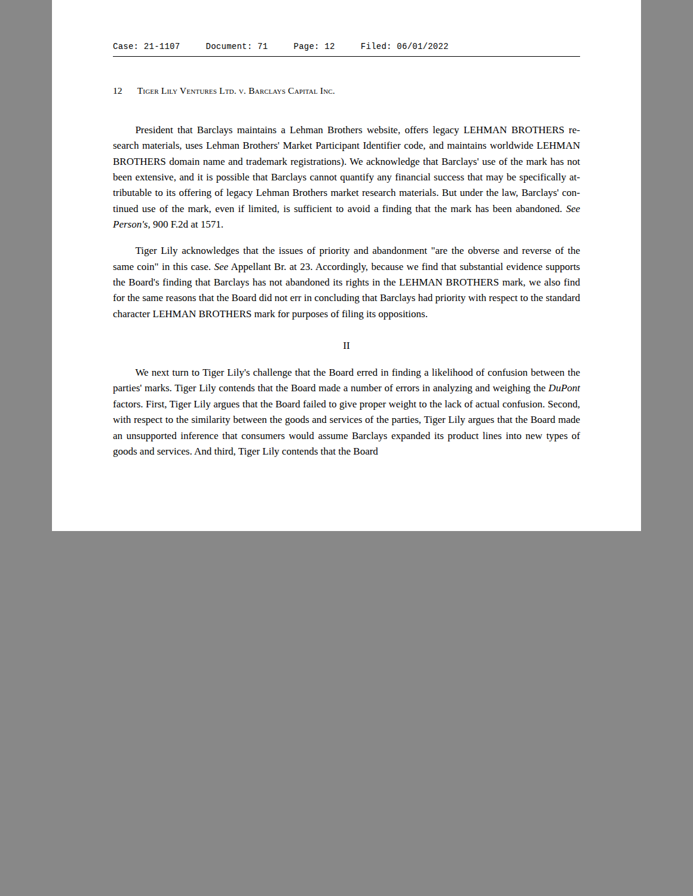Case: 21-1107 Document: 71 Page: 12 Filed: 06/01/2022
12 Tiger Lily Ventures Ltd. v. Barclays Capital Inc.
President that Barclays maintains a Lehman Brothers website, offers legacy LEHMAN BROTHERS research materials, uses Lehman Brothers' Market Participant Identifier code, and maintains worldwide LEHMAN BROTHERS domain name and trademark registrations). We acknowledge that Barclays' use of the mark has not been extensive, and it is possible that Barclays cannot quantify any financial success that may be specifically attributable to its offering of legacy Lehman Brothers market research materials. But under the law, Barclays' continued use of the mark, even if limited, is sufficient to avoid a finding that the mark has been abandoned. See Person's, 900 F.2d at 1571.
Tiger Lily acknowledges that the issues of priority and abandonment "are the obverse and reverse of the same coin" in this case. See Appellant Br. at 23. Accordingly, because we find that substantial evidence supports the Board's finding that Barclays has not abandoned its rights in the LEHMAN BROTHERS mark, we also find for the same reasons that the Board did not err in concluding that Barclays had priority with respect to the standard character LEHMAN BROTHERS mark for purposes of filing its oppositions.
II
We next turn to Tiger Lily's challenge that the Board erred in finding a likelihood of confusion between the parties' marks. Tiger Lily contends that the Board made a number of errors in analyzing and weighing the DuPont factors. First, Tiger Lily argues that the Board failed to give proper weight to the lack of actual confusion. Second, with respect to the similarity between the goods and services of the parties, Tiger Lily argues that the Board made an unsupported inference that consumers would assume Barclays expanded its product lines into new types of goods and services. And third, Tiger Lily contends that the Board